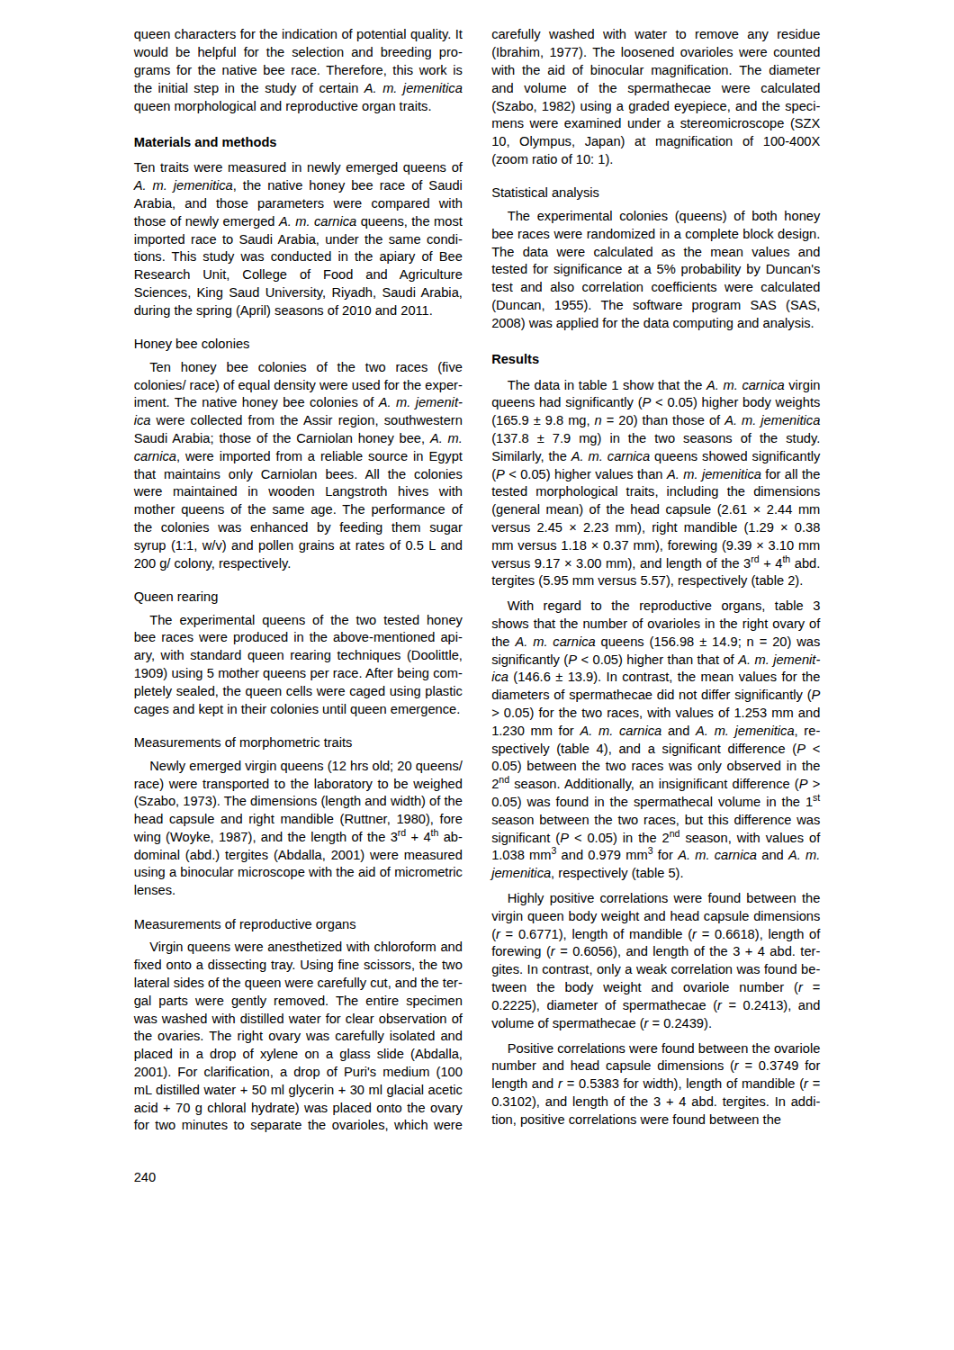queen characters for the indication of potential quality. It would be helpful for the selection and breeding programs for the native bee race. Therefore, this work is the initial step in the study of certain A. m. jemenitica queen morphological and reproductive organ traits.
Materials and methods
Ten traits were measured in newly emerged queens of A. m. jemenitica, the native honey bee race of Saudi Arabia, and those parameters were compared with those of newly emerged A. m. carnica queens, the most imported race to Saudi Arabia, under the same conditions. This study was conducted in the apiary of Bee Research Unit, College of Food and Agriculture Sciences, King Saud University, Riyadh, Saudi Arabia, during the spring (April) seasons of 2010 and 2011.
Honey bee colonies
Ten honey bee colonies of the two races (five colonies/ race) of equal density were used for the experiment. The native honey bee colonies of A. m. jemenitica were collected from the Assir region, southwestern Saudi Arabia; those of the Carniolan honey bee, A. m. carnica, were imported from a reliable source in Egypt that maintains only Carniolan bees. All the colonies were maintained in wooden Langstroth hives with mother queens of the same age. The performance of the colonies was enhanced by feeding them sugar syrup (1:1, w/v) and pollen grains at rates of 0.5 L and 200 g/ colony, respectively.
Queen rearing
The experimental queens of the two tested honey bee races were produced in the above-mentioned apiary, with standard queen rearing techniques (Doolittle, 1909) using 5 mother queens per race. After being completely sealed, the queen cells were caged using plastic cages and kept in their colonies until queen emergence.
Measurements of morphometric traits
Newly emerged virgin queens (12 hrs old; 20 queens/ race) were transported to the laboratory to be weighed (Szabo, 1973). The dimensions (length and width) of the head capsule and right mandible (Ruttner, 1980), fore wing (Woyke, 1987), and the length of the 3rd + 4th abdominal (abd.) tergites (Abdalla, 2001) were measured using a binocular microscope with the aid of micrometric lenses.
Measurements of reproductive organs
Virgin queens were anesthetized with chloroform and fixed onto a dissecting tray. Using fine scissors, the two lateral sides of the queen were carefully cut, and the tergal parts were gently removed. The entire specimen was washed with distilled water for clear observation of the ovaries. The right ovary was carefully isolated and placed in a drop of xylene on a glass slide (Abdalla, 2001). For clarification, a drop of Puri's medium (100 mL distilled water + 50 ml glycerin + 30 ml glacial acetic acid + 70 g chloral hydrate) was placed onto the ovary for two minutes to separate the ovarioles, which were carefully washed with water to remove any residue (Ibrahim, 1977). The loosened ovarioles were counted with the aid of binocular magnification. The diameter and volume of the spermathecae were calculated (Szabo, 1982) using a graded eyepiece, and the specimens were examined under a stereomicroscope (SZX 10, Olympus, Japan) at magnification of 100-400X (zoom ratio of 10: 1).
Statistical analysis
The experimental colonies (queens) of both honey bee races were randomized in a complete block design. The data were calculated as the mean values and tested for significance at a 5% probability by Duncan's test and also correlation coefficients were calculated (Duncan, 1955). The software program SAS (SAS, 2008) was applied for the data computing and analysis.
Results
The data in table 1 show that the A. m. carnica virgin queens had significantly (P < 0.05) higher body weights (165.9 ± 9.8 mg, n = 20) than those of A. m. jemenitica (137.8 ± 7.9 mg) in the two seasons of the study. Similarly, the A. m. carnica queens showed significantly (P < 0.05) higher values than A. m. jemenitica for all the tested morphological traits, including the dimensions (general mean) of the head capsule (2.61 × 2.44 mm versus 2.45 × 2.23 mm), right mandible (1.29 × 0.38 mm versus 1.18 × 0.37 mm), forewing (9.39 × 3.10 mm versus 9.17 × 3.00 mm), and length of the 3rd + 4th abd. tergites (5.95 mm versus 5.57), respectively (table 2).
With regard to the reproductive organs, table 3 shows that the number of ovarioles in the right ovary of the A. m. carnica queens (156.98 ± 14.9; n = 20) was significantly (P < 0.05) higher than that of A. m. jemenitica (146.6 ± 13.9). In contrast, the mean values for the diameters of spermathecae did not differ significantly (P > 0.05) for the two races, with values of 1.253 mm and 1.230 mm for A. m. carnica and A. m. jemenitica, respectively (table 4), and a significant difference (P < 0.05) between the two races was only observed in the 2nd season. Additionally, an insignificant difference (P > 0.05) was found in the spermathecal volume in the 1st season between the two races, but this difference was significant (P < 0.05) in the 2nd season, with values of 1.038 mm3 and 0.979 mm3 for A. m. carnica and A. m. jemenitica, respectively (table 5).
Highly positive correlations were found between the virgin queen body weight and head capsule dimensions (r = 0.6771), length of mandible (r = 0.6618), length of forewing (r = 0.6056), and length of the 3 + 4 abd. tergites. In contrast, only a weak correlation was found between the body weight and ovariole number (r = 0.2225), diameter of spermathecae (r = 0.2413), and volume of spermathecae (r = 0.2439).
Positive correlations were found between the ovariole number and head capsule dimensions (r = 0.3749 for length and r = 0.5383 for width), length of mandible (r = 0.3102), and length of the 3 + 4 abd. tergites. In addition, positive correlations were found between the
240